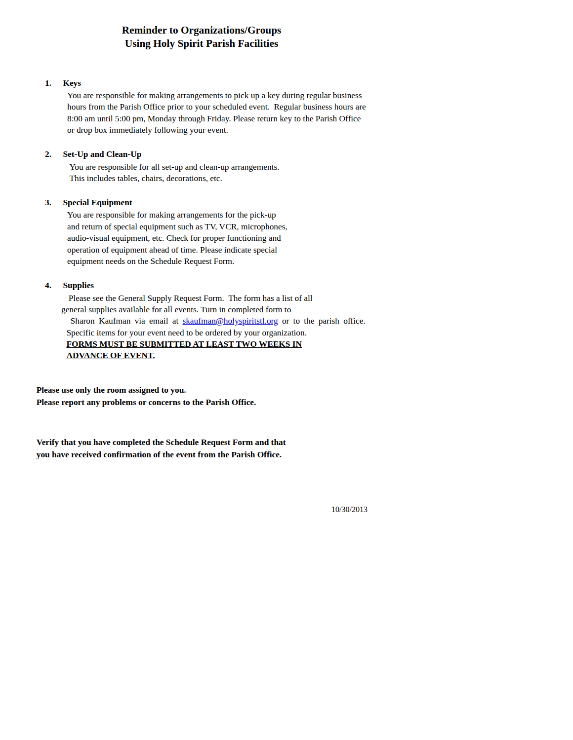Reminder to Organizations/Groups
Using Holy Spirit Parish Facilities
Keys You are responsible for making arrangements to pick up a key during regular business hours from the Parish Office prior to your scheduled event. Regular business hours are 8:00 am until 5:00 pm, Monday through Friday. Please return key to the Parish Office or drop box immediately following your event.
Set-Up and Clean-Up You are responsible for all set-up and clean-up arrangements.
This includes tables, chairs, decorations, etc.
Special Equipment You are responsible for making arrangements for the pick-up
and return of special equipment such as TV, VCR, microphones,
audio-visual equipment, etc. Check for proper functioning and
operation of equipment ahead of time. Please indicate special
equipment needs on the Schedule Request Form.
Supplies Please see the General Supply Request Form. The form has a list of all general supplies available for all events. Turn in completed form to Sharon Kaufman via email at skaufman@holyspiritstl.org or to the parish office. Specific items for your event need to be ordered by your organization. FORMS MUST BE SUBMITTED AT LEAST TWO WEEKS IN
ADVANCE OF EVENT.
Please use only the room assigned to you.
Please report any problems or concerns to the Parish Office.
Verify that you have completed the Schedule Request Form and that
you have received confirmation of the event from the Parish Office.
10/30/2013